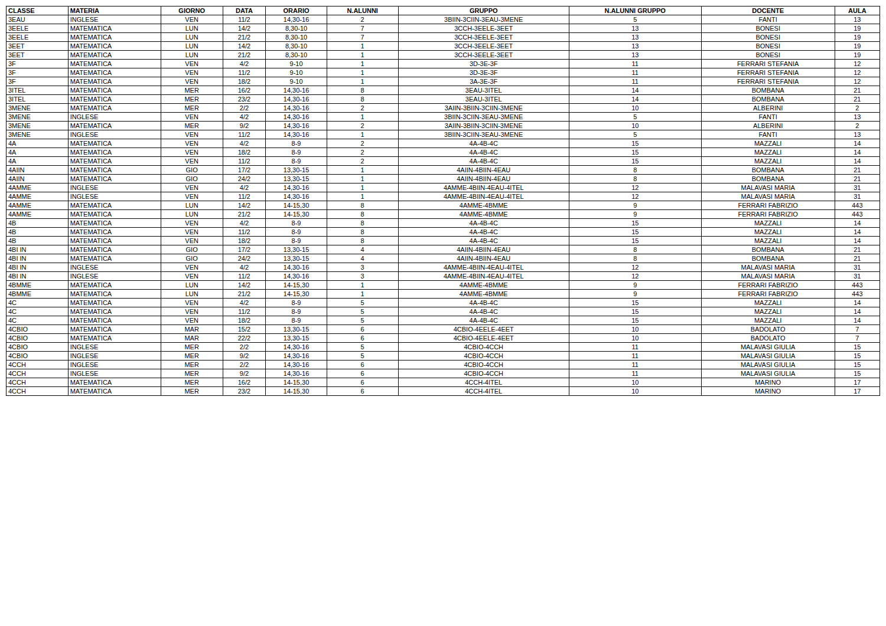| CLASSE | MATERIA | GIORNO | DATA | ORARIO | N.ALUNNI | GRUPPO | N.ALUNNI GRUPPO | DOCENTE | AULA |
| --- | --- | --- | --- | --- | --- | --- | --- | --- | --- |
| 3EAU | INGLESE | VEN | 11/2 | 14,30-16 | 2 | 3BIIN-3CIIN-3EAU-3MENE | 5 | FANTI | 13 |
| 3EELE | MATEMATICA | LUN | 14/2 | 8,30-10 | 7 | 3CCH-3EELE-3EET | 13 | BONESI | 19 |
| 3EELE | MATEMATICA | LUN | 21/2 | 8,30-10 | 7 | 3CCH-3EELE-3EET | 13 | BONESI | 19 |
| 3EET | MATEMATICA | LUN | 14/2 | 8,30-10 | 1 | 3CCH-3EELE-3EET | 13 | BONESI | 19 |
| 3EET | MATEMATICA | LUN | 21/2 | 8,30-10 | 1 | 3CCH-3EELE-3EET | 13 | BONESI | 19 |
| 3F | MATEMATICA | VEN | 4/2 | 9-10 | 1 | 3D-3E-3F | 11 | FERRARI STEFANIA | 12 |
| 3F | MATEMATICA | VEN | 11/2 | 9-10 | 1 | 3D-3E-3F | 11 | FERRARI STEFANIA | 12 |
| 3F | MATEMATICA | VEN | 18/2 | 9-10 | 1 | 3A-3E-3F | 11 | FERRARI STEFANIA | 12 |
| 3ITEL | MATEMATICA | MER | 16/2 | 14,30-16 | 8 | 3EAU-3ITEL | 14 | BOMBANA | 21 |
| 3ITEL | MATEMATICA | MER | 23/2 | 14,30-16 | 8 | 3EAU-3ITEL | 14 | BOMBANA | 21 |
| 3MENE | MATEMATICA | MER | 2/2 | 14,30-16 | 2 | 3AIIN-3BIIN-3CIIN-3MENE | 10 | ALBERINI | 2 |
| 3MENE | INGLESE | VEN | 4/2 | 14,30-16 | 1 | 3BIIN-3CIIN-3EAU-3MENE | 5 | FANTI | 13 |
| 3MENE | MATEMATICA | MER | 9/2 | 14,30-16 | 2 | 3AIIN-3BIIN-3CIIN-3MENE | 10 | ALBERINI | 2 |
| 3MENE | INGLESE | VEN | 11/2 | 14,30-16 | 1 | 3BIIN-3CIIN-3EAU-3MENE | 5 | FANTI | 13 |
| 4A | MATEMATICA | VEN | 4/2 | 8-9 | 2 | 4A-4B-4C | 15 | MAZZALI | 14 |
| 4A | MATEMATICA | VEN | 18/2 | 8-9 | 2 | 4A-4B-4C | 15 | MAZZALI | 14 |
| 4A | MATEMATICA | VEN | 11/2 | 8-9 | 2 | 4A-4B-4C | 15 | MAZZALI | 14 |
| 4AIIN | MATEMATICA | GIO | 17/2 | 13,30-15 | 1 | 4AIIN-4BIIN-4EAU | 8 | BOMBANA | 21 |
| 4AIIN | MATEMATICA | GIO | 24/2 | 13,30-15 | 1 | 4AIIN-4BIIN-4EAU | 8 | BOMBANA | 21 |
| 4AMME | INGLESE | VEN | 4/2 | 14,30-16 | 1 | 4AMME-4BIIN-4EAU-4ITEL | 12 | MALAVASI MARIA | 31 |
| 4AMME | INGLESE | VEN | 11/2 | 14,30-16 | 1 | 4AMME-4BIIN-4EAU-4ITEL | 12 | MALAVASI MARIA | 31 |
| 4AMME | MATEMATICA | LUN | 14/2 | 14-15,30 | 8 | 4AMME-4BMME | 9 | FERRARI FABRIZIO | 443 |
| 4AMME | MATEMATICA | LUN | 21/2 | 14-15,30 | 8 | 4AMME-4BMME | 9 | FERRARI FABRIZIO | 443 |
| 4B | MATEMATICA | VEN | 4/2 | 8-9 | 8 | 4A-4B-4C | 15 | MAZZALI | 14 |
| 4B | MATEMATICA | VEN | 11/2 | 8-9 | 8 | 4A-4B-4C | 15 | MAZZALI | 14 |
| 4B | MATEMATICA | VEN | 18/2 | 8-9 | 8 | 4A-4B-4C | 15 | MAZZALI | 14 |
| 4BI IN | MATEMATICA | GIO | 17/2 | 13,30-15 | 4 | 4AIIN-4BIIN-4EAU | 8 | BOMBANA | 21 |
| 4BI IN | MATEMATICA | GIO | 24/2 | 13,30-15 | 4 | 4AIIN-4BIIN-4EAU | 8 | BOMBANA | 21 |
| 4BI IN | INGLESE | VEN | 4/2 | 14,30-16 | 3 | 4AMME-4BIIN-4EAU-4ITEL | 12 | MALAVASI MARIA | 31 |
| 4BI IN | INGLESE | VEN | 11/2 | 14,30-16 | 3 | 4AMME-4BIIN-4EAU-4ITEL | 12 | MALAVASI MARIA | 31 |
| 4BMME | MATEMATICA | LUN | 14/2 | 14-15,30 | 1 | 4AMME-4BMME | 9 | FERRARI FABRIZIO | 443 |
| 4BMME | MATEMATICA | LUN | 21/2 | 14-15,30 | 1 | 4AMME-4BMME | 9 | FERRARI FABRIZIO | 443 |
| 4C | MATEMATICA | VEN | 4/2 | 8-9 | 5 | 4A-4B-4C | 15 | MAZZALI | 14 |
| 4C | MATEMATICA | VEN | 11/2 | 8-9 | 5 | 4A-4B-4C | 15 | MAZZALI | 14 |
| 4C | MATEMATICA | VEN | 18/2 | 8-9 | 5 | 4A-4B-4C | 15 | MAZZALI | 14 |
| 4CBIO | MATEMATICA | MAR | 15/2 | 13,30-15 | 6 | 4CBIO-4EELE-4EET | 10 | BADOLATO | 7 |
| 4CBIO | MATEMATICA | MAR | 22/2 | 13,30-15 | 6 | 4CBIO-4EELE-4EET | 10 | BADOLATO | 7 |
| 4CBIO | INGLESE | MER | 2/2 | 14,30-16 | 5 | 4CBIO-4CCH | 11 | MALAVASI GIULIA | 15 |
| 4CBIO | INGLESE | MER | 9/2 | 14,30-16 | 5 | 4CBIO-4CCH | 11 | MALAVASI GIULIA | 15 |
| 4CCH | INGLESE | MER | 2/2 | 14,30-16 | 6 | 4CBIO-4CCH | 11 | MALAVASI GIULIA | 15 |
| 4CCH | INGLESE | MER | 9/2 | 14,30-16 | 6 | 4CBIO-4CCH | 11 | MALAVASI GIULIA | 15 |
| 4CCH | MATEMATICA | MER | 16/2 | 14-15,30 | 6 | 4CCH-4ITEL | 10 | MARINO | 17 |
| 4CCH | MATEMATICA | MER | 23/2 | 14-15,30 | 6 | 4CCH-4ITEL | 10 | MARINO | 17 |